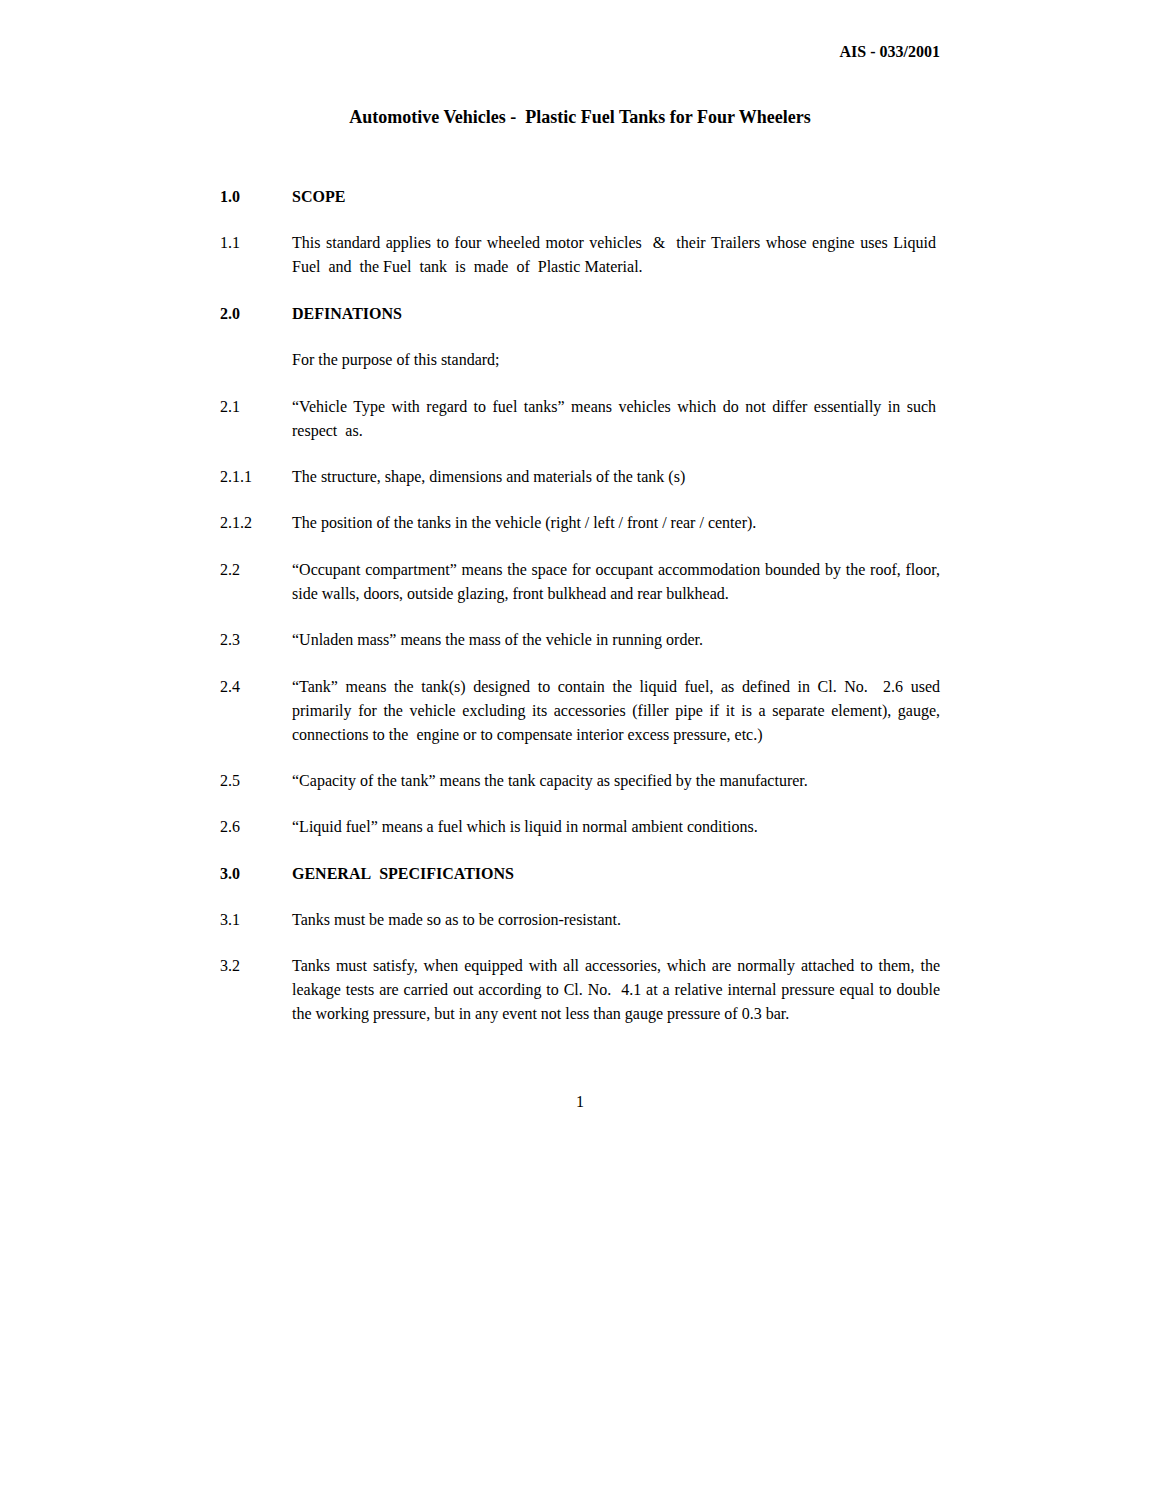AIS - 033/2001
Automotive Vehicles - Plastic Fuel Tanks for Four Wheelers
1.0
SCOPE
1.1
This standard applies to four wheeled motor vehicles & their Trailers whose engine uses Liquid Fuel and the Fuel tank is made of Plastic Material.
2.0
DEFINATIONS
For the purpose of this standard;
2.1
“Vehicle Type with regard to fuel tanks” means vehicles which do not differ essentially in such respect as.
2.1.1
The structure, shape, dimensions and materials of the tank (s)
2.1.2
The position of the tanks in the vehicle (right / left / front / rear / center).
2.2
“Occupant compartment” means the space for occupant accommodation bounded by the roof, floor, side walls, doors, outside glazing, front bulkhead and rear bulkhead.
2.3
“Unladen mass” means the mass of the vehicle in running order.
2.4
“Tank” means the tank(s) designed to contain the liquid fuel, as defined in Cl. No. 2.6 used primarily for the vehicle excluding its accessories (filler pipe if it is a separate element), gauge, connections to the engine or to compensate interior excess pressure, etc.)
2.5
“Capacity of the tank” means the tank capacity as specified by the manufacturer.
2.6
“Liquid fuel” means a fuel which is liquid in normal ambient conditions.
3.0
GENERAL SPECIFICATIONS
3.1
Tanks must be made so as to be corrosion-resistant.
3.2
Tanks must satisfy, when equipped with all accessories, which are normally attached to them, the leakage tests are carried out according to Cl. No. 4.1 at a relative internal pressure equal to double the working pressure, but in any event not less than gauge pressure of 0.3 bar.
1